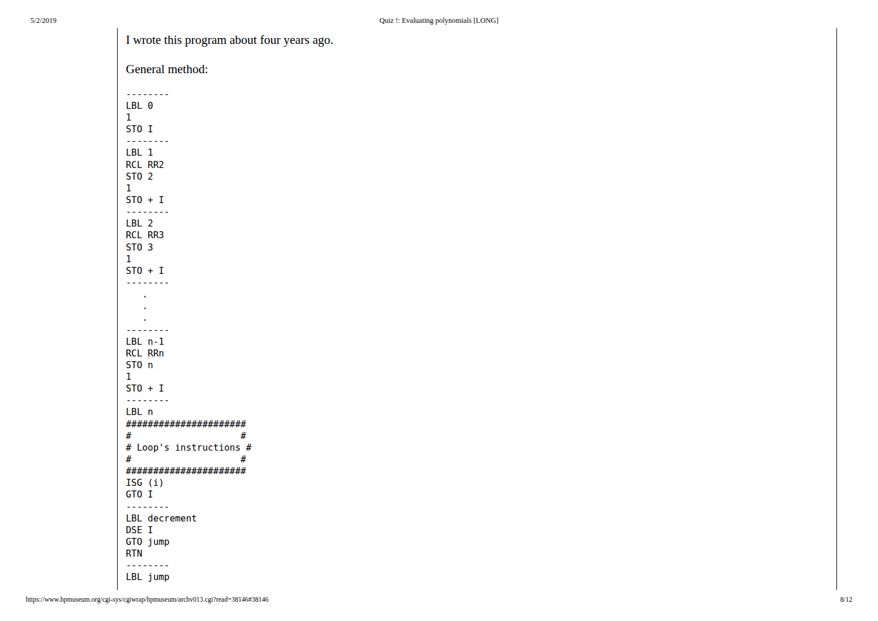5/2/2019
Quiz !: Evaluating polynomials [LONG]
I wrote this program about four years ago.
General method:
--------
LBL 0
1
STO I
--------
LBL 1
RCL RR2
STO 2
1
STO + I
--------
LBL 2
RCL RR3
STO 3
1
STO + I
--------
   .
   .
   .
--------
LBL n-1
RCL RRn
STO n
1
STO + I
--------
LBL n
######################
#                    #
# Loop's instructions #
#                    #
######################
ISG (i)
GTO I
--------
LBL decrement
DSE I
GTO jump
RTN
--------
LBL jump
https://www.hpmuseum.org/cgi-sys/cgiwrap/hpmuseum/archv013.cgi?read=38146#38146
8/12